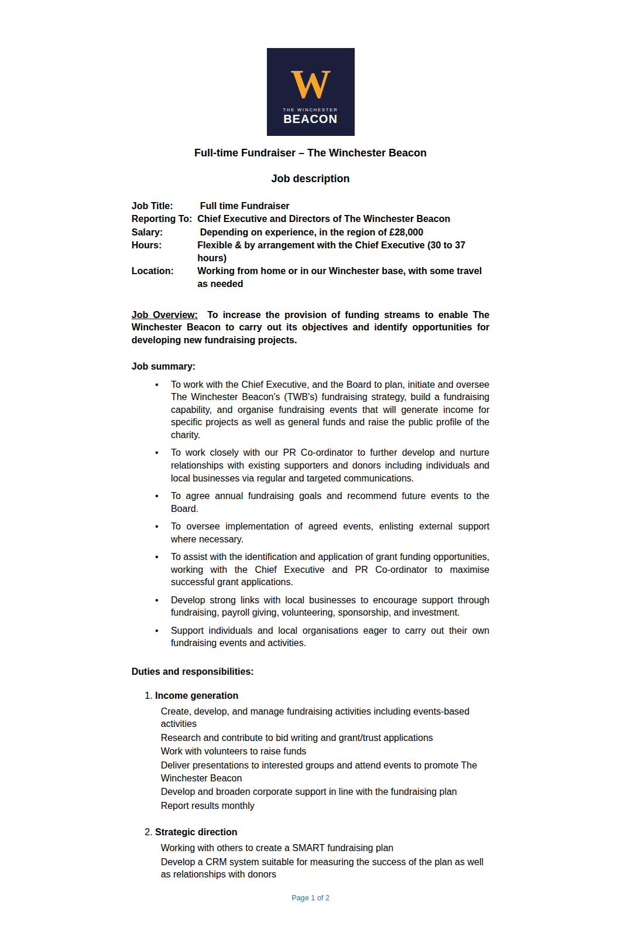W THE WINCHESTER BEACON
Full-time Fundraiser – The Winchester Beacon
Job description
| Job Title: | Full time Fundraiser |
| Reporting To: | Chief Executive and Directors of The Winchester Beacon |
| Salary: | Depending on experience, in the region of £28,000 |
| Hours: | Flexible & by arrangement with the Chief Executive (30 to 37 hours) |
| Location: | Working from home or in our Winchester base, with some travel as needed |
Job Overview: To increase the provision of funding streams to enable The Winchester Beacon to carry out its objectives and identify opportunities for developing new fundraising projects.
Job summary:
To work with the Chief Executive, and the Board to plan, initiate and oversee The Winchester Beacon's (TWB's) fundraising strategy, build a fundraising capability, and organise fundraising events that will generate income for specific projects as well as general funds and raise the public profile of the charity.
To work closely with our PR Co-ordinator to further develop and nurture relationships with existing supporters and donors including individuals and local businesses via regular and targeted communications.
To agree annual fundraising goals and recommend future events to the Board.
To oversee implementation of agreed events, enlisting external support where necessary.
To assist with the identification and application of grant funding opportunities, working with the Chief Executive and PR Co-ordinator to maximise successful grant applications.
Develop strong links with local businesses to encourage support through fundraising, payroll giving, volunteering, sponsorship, and investment.
Support individuals and local organisations eager to carry out their own fundraising events and activities.
Duties and responsibilities:
Income generation
Create, develop, and manage fundraising activities including events-based activities
Research and contribute to bid writing and grant/trust applications
Work with volunteers to raise funds
Deliver presentations to interested groups and attend events to promote The Winchester Beacon
Develop and broaden corporate support in line with the fundraising plan
Report results monthly
Strategic direction
Working with others to create a SMART fundraising plan
Develop a CRM system suitable for measuring the success of the plan as well as relationships with donors
Page 1 of 2